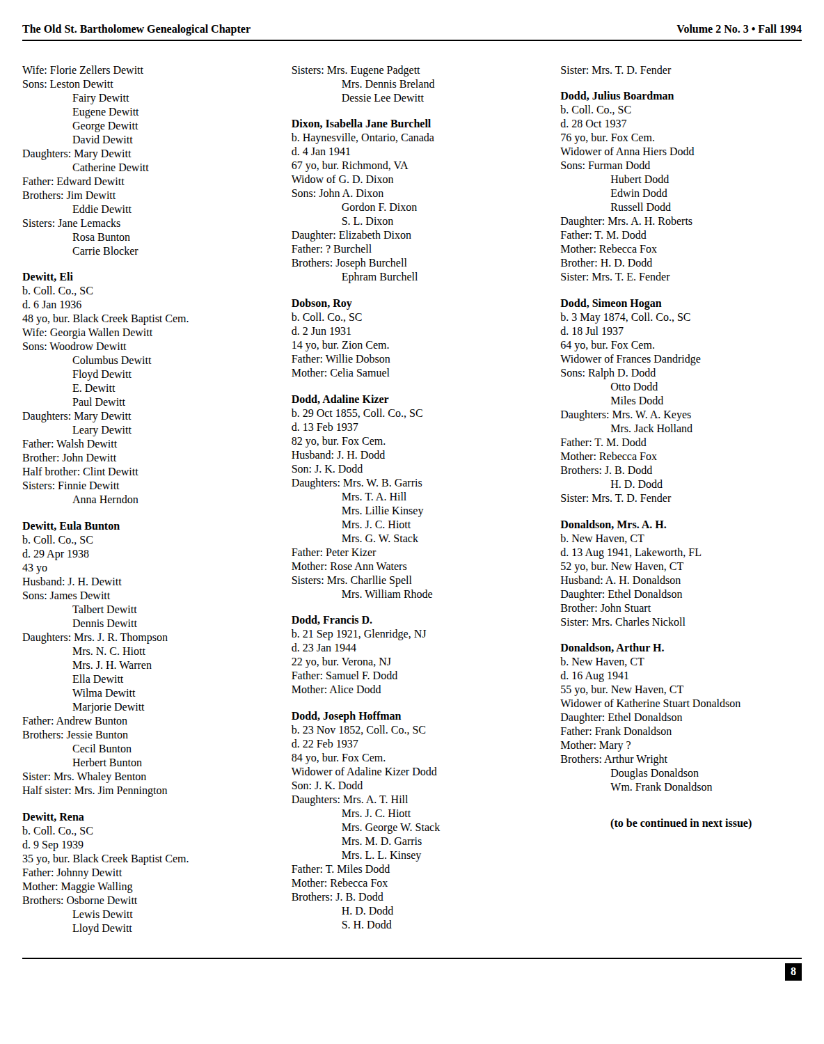The Old St. Bartholomew Genealogical Chapter Volume 2 No. 3 • Fall 1994
Wife: Florie Zellers Dewitt
Sons: Leston Dewitt
Fairy Dewitt
Eugene Dewitt
George Dewitt
David Dewitt
Daughters: Mary Dewitt
Catherine Dewitt
Father: Edward Dewitt
Brothers: Jim Dewitt
Eddie Dewitt
Sisters: Jane Lemacks
Rosa Bunton
Carrie Blocker
Dewitt, Eli
b. Coll. Co., SC
d. 6 Jan 1936
48 yo, bur. Black Creek Baptist Cem.
Wife: Georgia Wallen Dewitt
Sons: Woodrow Dewitt
Columbus Dewitt
Floyd Dewitt
E. Dewitt
Paul Dewitt
Daughters: Mary Dewitt
Leary Dewitt
Father: Walsh Dewitt
Brother: John Dewitt
Half brother: Clint Dewitt
Sisters: Finnie Dewitt
Anna Herndon
Dewitt, Eula Bunton
b. Coll. Co., SC
d. 29 Apr 1938
43 yo
Husband: J. H. Dewitt
Sons: James Dewitt
Talbert Dewitt
Dennis Dewitt
Daughters: Mrs. J. R. Thompson
Mrs. N. C. Hiott
Mrs. J. H. Warren
Ella Dewitt
Wilma Dewitt
Marjorie Dewitt
Father: Andrew Bunton
Brothers: Jessie Bunton
Cecil Bunton
Herbert Bunton
Sister: Mrs. Whaley Benton
Half sister: Mrs. Jim Pennington
Dewitt, Rena
b. Coll. Co., SC
d. 9 Sep 1939
35 yo, bur. Black Creek Baptist Cem.
Father: Johnny Dewitt
Mother: Maggie Walling
Brothers: Osborne Dewitt
Lewis Dewitt
Lloyd Dewitt
Sisters: Mrs. Eugene Padgett
Mrs. Dennis Breland
Dessie Lee Dewitt
Dixon, Isabella Jane Burchell
b. Haynesville, Ontario, Canada
d. 4 Jan 1941
67 yo, bur. Richmond, VA
Widow of G. D. Dixon
Sons: John A. Dixon
Gordon F. Dixon
S. L. Dixon
Daughter: Elizabeth Dixon
Father: ? Burchell
Brothers: Joseph Burchell
Ephram Burchell
Dobson, Roy
b. Coll. Co., SC
d. 2 Jun 1931
14 yo, bur. Zion Cem.
Father: Willie Dobson
Mother: Celia Samuel
Dodd, Adaline Kizer
b. 29 Oct 1855, Coll. Co., SC
d. 13 Feb 1937
82 yo, bur. Fox Cem.
Husband: J. H. Dodd
Son: J. K. Dodd
Daughters: Mrs. W. B. Garris
Mrs. T. A. Hill
Mrs. Lillie Kinsey
Mrs. J. C. Hiott
Mrs. G. W. Stack
Father: Peter Kizer
Mother: Rose Ann Waters
Sisters: Mrs. Charllie Spell
Mrs. William Rhode
Dodd, Francis D.
b. 21 Sep 1921, Glenridge, NJ
d. 23 Jan 1944
22 yo, bur. Verona, NJ
Father: Samuel F. Dodd
Mother: Alice Dodd
Dodd, Joseph Hoffman
b. 23 Nov 1852, Coll. Co., SC
d. 22 Feb 1937
84 yo, bur. Fox Cem.
Widower of Adaline Kizer Dodd
Son: J. K. Dodd
Daughters: Mrs. A. T. Hill
Mrs. J. C. Hiott
Mrs. George W. Stack
Mrs. M. D. Garris
Mrs. L. L. Kinsey
Father: T. Miles Dodd
Mother: Rebecca Fox
Brothers: J. B. Dodd
H. D. Dodd
S. H. Dodd
Sister: Mrs. T. D. Fender
Dodd, Julius Boardman
b. Coll. Co., SC
d. 28 Oct 1937
76 yo, bur. Fox Cem.
Widower of Anna Hiers Dodd
Sons: Furman Dodd
Hubert Dodd
Edwin Dodd
Russell Dodd
Daughter: Mrs. A. H. Roberts
Father: T. M. Dodd
Mother: Rebecca Fox
Brother: H. D. Dodd
Sister: Mrs. T. E. Fender
Dodd, Simeon Hogan
b. 3 May 1874, Coll. Co., SC
d. 18 Jul 1937
64 yo, bur. Fox Cem.
Widower of Frances Dandridge
Sons: Ralph D. Dodd
Otto Dodd
Miles Dodd
Daughters: Mrs. W. A. Keyes
Mrs. Jack Holland
Father: T. M. Dodd
Mother: Rebecca Fox
Brothers: J. B. Dodd
H. D. Dodd
Sister: Mrs. T. D. Fender
Donaldson, Mrs. A. H.
b. New Haven, CT
d. 13 Aug 1941, Lakeworth, FL
52 yo, bur. New Haven, CT
Husband: A. H. Donaldson
Daughter: Ethel Donaldson
Brother: John Stuart
Sister: Mrs. Charles Nickoll
Donaldson, Arthur H.
b. New Haven, CT
d. 16 Aug 1941
55 yo, bur. New Haven, CT
Widower of Katherine Stuart Donaldson
Daughter: Ethel Donaldson
Father: Frank Donaldson
Mother: Mary ?
Brothers: Arthur Wright
Douglas Donaldson
Wm. Frank Donaldson
(to be continued in next issue)
8